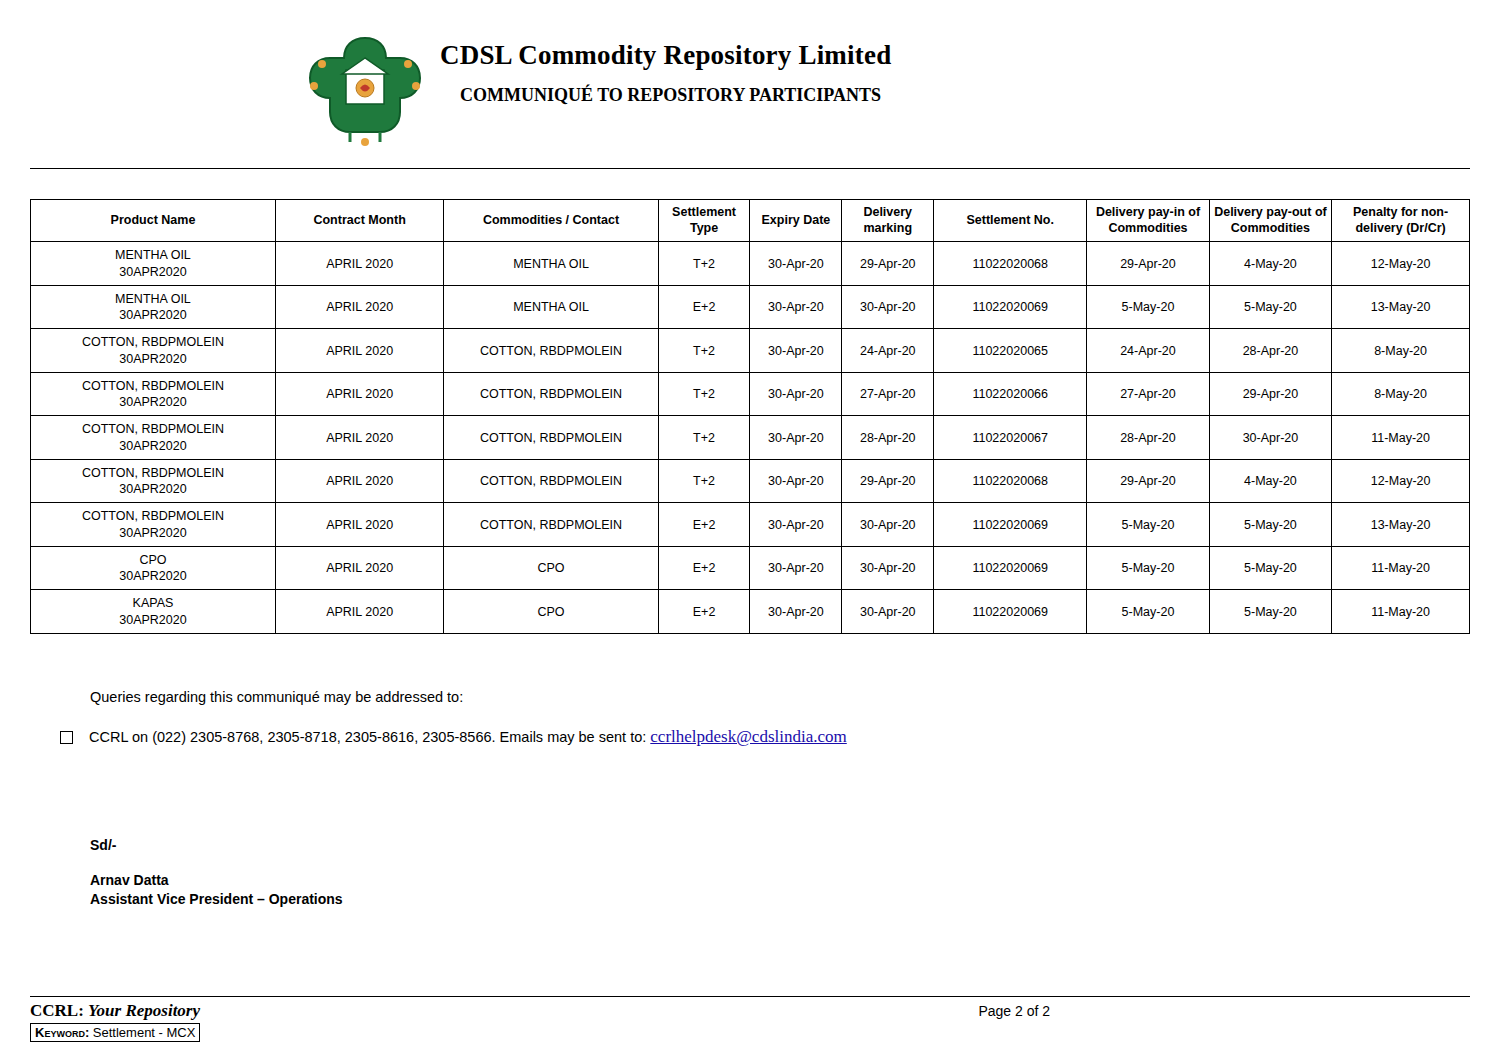CDSL Commodity Repository Limited
COMMUNIQUÉ TO REPOSITORY PARTICIPANTS
| Product Name | Contract Month | Commodities / Contact | Settlement Type | Expiry Date | Delivery marking | Settlement No. | Delivery pay-in of Commodities | Delivery pay-out of Commodities | Penalty for non-delivery (Dr/Cr) |
| --- | --- | --- | --- | --- | --- | --- | --- | --- | --- |
| MENTHA OIL 30APR2020 | APRIL 2020 | MENTHA OIL | T+2 | 30-Apr-20 | 29-Apr-20 | 11022020068 | 29-Apr-20 | 4-May-20 | 12-May-20 |
| MENTHA OIL 30APR2020 | APRIL 2020 | MENTHA OIL | E+2 | 30-Apr-20 | 30-Apr-20 | 11022020069 | 5-May-20 | 5-May-20 | 13-May-20 |
| COTTON, RBDPMOLEIN 30APR2020 | APRIL 2020 | COTTON, RBDPMOLEIN | T+2 | 30-Apr-20 | 24-Apr-20 | 11022020065 | 24-Apr-20 | 28-Apr-20 | 8-May-20 |
| COTTON, RBDPMOLEIN 30APR2020 | APRIL 2020 | COTTON, RBDPMOLEIN | T+2 | 30-Apr-20 | 27-Apr-20 | 11022020066 | 27-Apr-20 | 29-Apr-20 | 8-May-20 |
| COTTON, RBDPMOLEIN 30APR2020 | APRIL 2020 | COTTON, RBDPMOLEIN | T+2 | 30-Apr-20 | 28-Apr-20 | 11022020067 | 28-Apr-20 | 30-Apr-20 | 11-May-20 |
| COTTON, RBDPMOLEIN 30APR2020 | APRIL 2020 | COTTON, RBDPMOLEIN | T+2 | 30-Apr-20 | 29-Apr-20 | 11022020068 | 29-Apr-20 | 4-May-20 | 12-May-20 |
| COTTON, RBDPMOLEIN 30APR2020 | APRIL 2020 | COTTON, RBDPMOLEIN | E+2 | 30-Apr-20 | 30-Apr-20 | 11022020069 | 5-May-20 | 5-May-20 | 13-May-20 |
| CPO 30APR2020 | APRIL 2020 | CPO | E+2 | 30-Apr-20 | 30-Apr-20 | 11022020069 | 5-May-20 | 5-May-20 | 11-May-20 |
| KAPAS 30APR2020 | APRIL 2020 | CPO | E+2 | 30-Apr-20 | 30-Apr-20 | 11022020069 | 5-May-20 | 5-May-20 | 11-May-20 |
Queries regarding this communiqué may be addressed to:
CCRL on (022) 2305-8768, 2305-8718, 2305-8616, 2305-8566. Emails may be sent to: ccrlhelpdesk@cdslindia.com
Sd/-
Arnav Datta
Assistant Vice President – Operations
CCRL: Your Repository
Page 2 of 2
Keyword: Settlement - MCX